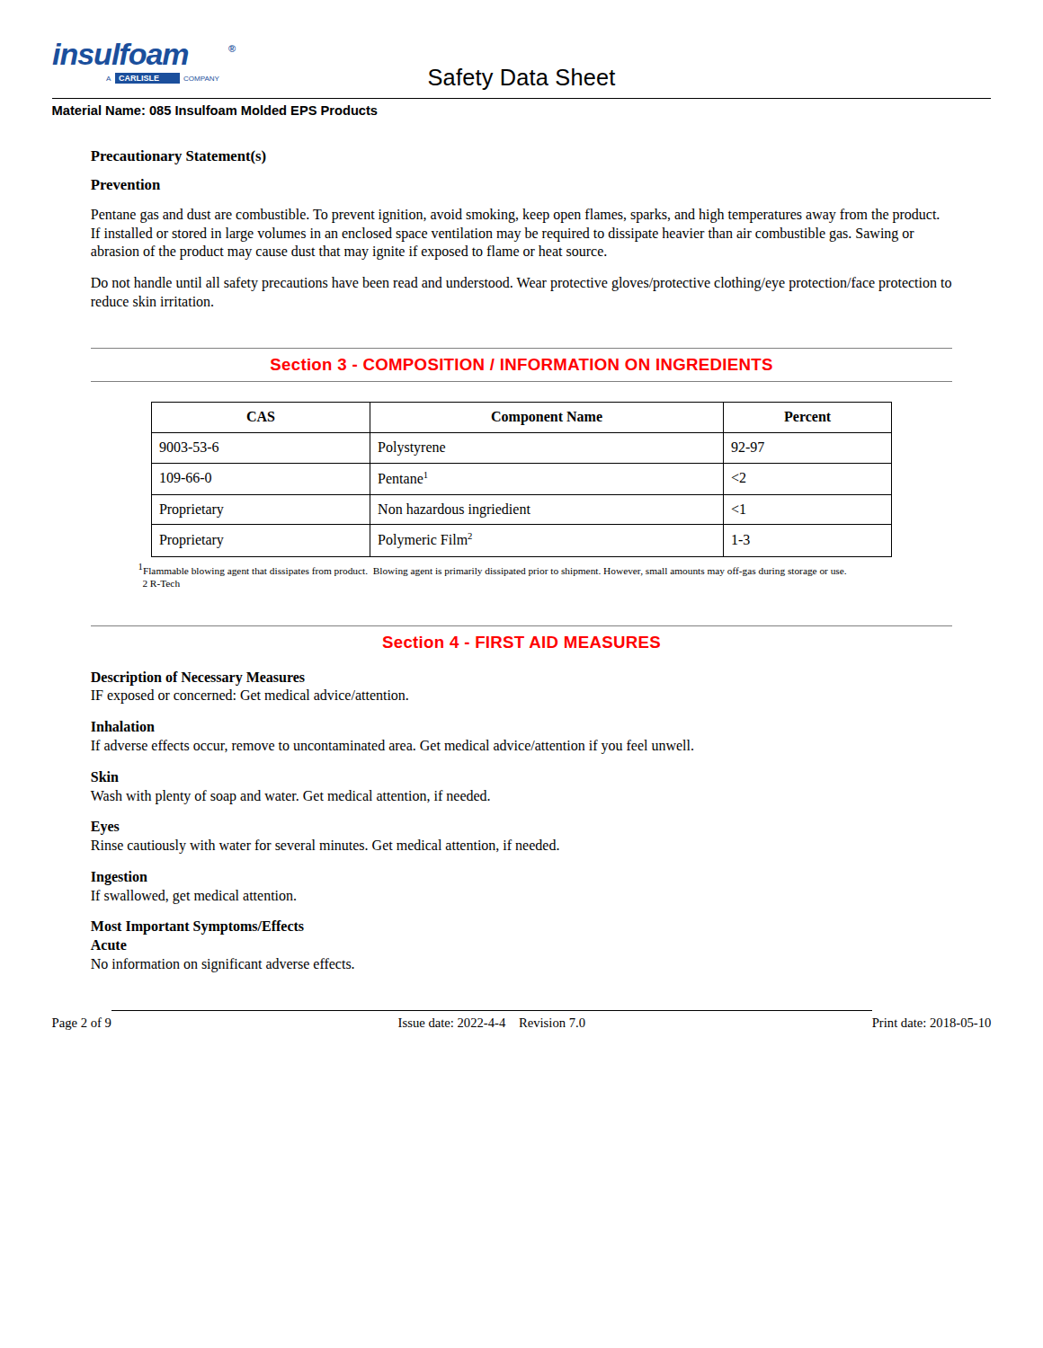insulfoam ® A CARLISLE COMPANY
Safety Data Sheet
Material Name: 085 Insulfoam Molded EPS Products
Precautionary Statement(s)
Prevention
Pentane gas and dust are combustible. To prevent ignition, avoid smoking, keep open flames, sparks, and high temperatures away from the product. If installed or stored in large volumes in an enclosed space ventilation may be required to dissipate heavier than air combustible gas. Sawing or abrasion of the product may cause dust that may ignite if exposed to flame or heat source.
Do not handle until all safety precautions have been read and understood. Wear protective gloves/protective clothing/eye protection/face protection to reduce skin irritation.
Section 3 - COMPOSITION / INFORMATION ON INGREDIENTS
| CAS | Component Name | Percent |
| --- | --- | --- |
| 9003-53-6 | Polystyrene | 92-97 |
| 109-66-0 | Pentane 1 | <2 |
| Proprietary | Non hazardous ingriedient | <1 |
| Proprietary | Polymeric Film 2 | 1-3 |
1Flammable blowing agent that dissipates from product. Blowing agent is primarily dissipated prior to shipment. However, small amounts may off-gas during storage or use.
2 R-Tech
Section 4 - FIRST AID MEASURES
Description of Necessary Measures
IF exposed or concerned: Get medical advice/attention.
Inhalation
If adverse effects occur, remove to uncontaminated area. Get medical advice/attention if you feel unwell.
Skin
Wash with plenty of soap and water. Get medical attention, if needed.
Eyes
Rinse cautiously with water for several minutes. Get medical attention, if needed.
Ingestion
If swallowed, get medical attention.
Most Important Symptoms/Effects
Acute
No information on significant adverse effects.
Page 2 of 9
Issue date: 2022-4-4 Revision 7.0
Print date: 2018-05-10